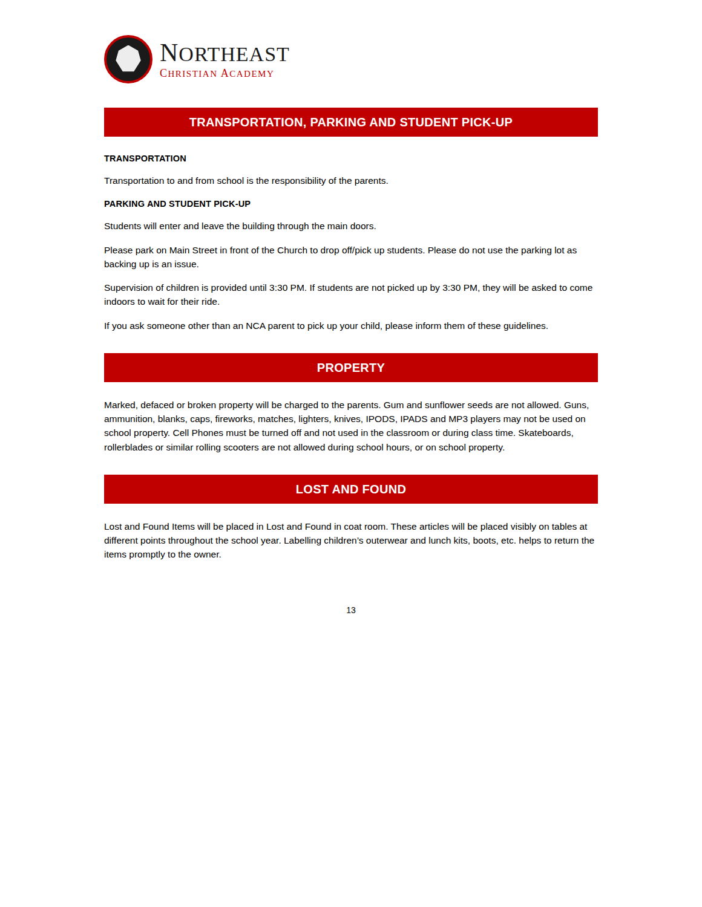NORTHEAST
CHRISTIAN ACADEMY
TRANSPORTATION, PARKING AND STUDENT PICK-UP
TRANSPORTATION
Transportation to and from school is the responsibility of the parents.
PARKING AND STUDENT PICK-UP
Students will enter and leave the building through the main doors.
Please park on Main Street in front of the Church to drop off/pick up students. Please do not use the parking lot as backing up is an issue.
Supervision of children is provided until 3:30 PM. If students are not picked up by 3:30 PM, they will be asked to come indoors to wait for their ride.
If you ask someone other than an NCA parent to pick up your child, please inform them of these guidelines.
PROPERTY
Marked, defaced or broken property will be charged to the parents. Gum and sunflower seeds are not allowed. Guns, ammunition, blanks, caps, fireworks, matches, lighters, knives, IPODS, IPADS and MP3 players may not be used on school property. Cell Phones must be turned off and not used in the classroom or during class time. Skateboards, rollerblades or similar rolling scooters are not allowed during school hours, or on school property.
LOST AND FOUND
Lost and Found Items will be placed in Lost and Found in coat room. These articles will be placed visibly on tables at different points throughout the school year. Labelling children’s outerwear and lunch kits, boots, etc. helps to return the items promptly to the owner.
13